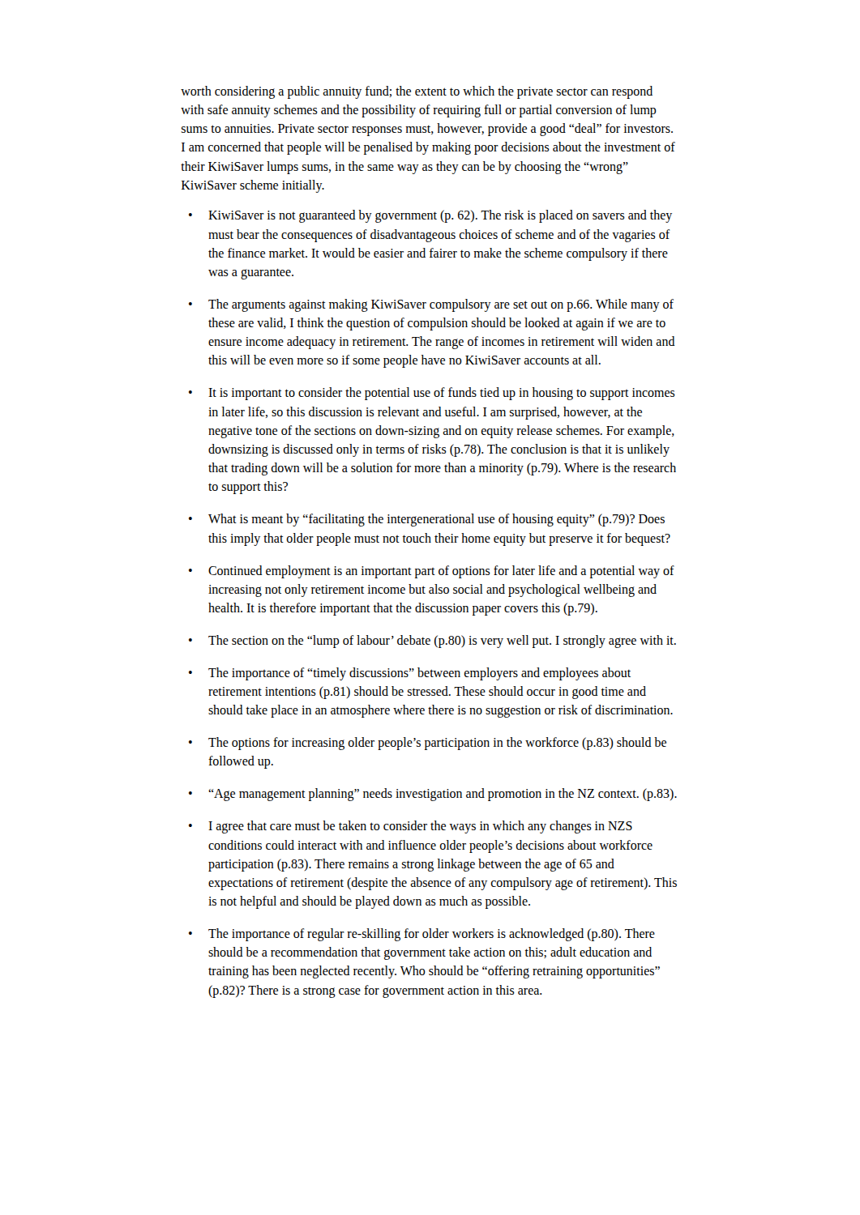worth considering a public annuity fund; the extent to which the private sector can respond with safe annuity schemes and the possibility of requiring full or partial conversion of lump sums to annuities. Private sector responses must, however, provide a good “deal” for investors. I am concerned that people will be penalised by making poor decisions about the investment of their KiwiSaver lumps sums, in the same way as they can be by choosing the “wrong” KiwiSaver scheme initially.
KiwiSaver is not guaranteed by government (p. 62). The risk is placed on savers and they must bear the consequences of disadvantageous choices of scheme and of the vagaries of the finance market. It would be easier and fairer to make the scheme compulsory if there was a guarantee.
The arguments against making KiwiSaver compulsory are set out on p.66. While many of these are valid, I think the question of compulsion should be looked at again if we are to ensure income adequacy in retirement. The range of incomes in retirement will widen and this will be even more so if some people have no KiwiSaver accounts at all.
It is important to consider the potential use of funds tied up in housing to support incomes in later life, so this discussion is relevant and useful. I am surprised, however, at the negative tone of the sections on down-sizing and on equity release schemes. For example, downsizing is discussed only in terms of risks (p.78). The conclusion is that it is unlikely that trading down will be a solution for more than a minority (p.79). Where is the research to support this?
What is meant by “facilitating the intergenerational use of housing equity” (p.79)? Does this imply that older people must not touch their home equity but preserve it for bequest?
Continued employment is an important part of options for later life and a potential way of increasing not only retirement income but also social and psychological wellbeing and health. It is therefore important that the discussion paper covers this (p.79).
The section on the “lump of labour’ debate (p.80) is very well put. I strongly agree with it.
The importance of “timely discussions” between employers and employees about retirement intentions (p.81) should be stressed. These should occur in good time and should take place in an atmosphere where there is no suggestion or risk of discrimination.
The options for increasing older people’s participation in the workforce (p.83) should be followed up.
“Age management planning” needs investigation and promotion in the NZ context. (p.83).
I agree that care must be taken to consider the ways in which any changes in NZS conditions could interact with and influence older people’s decisions about workforce participation (p.83). There remains a strong linkage between the age of 65 and expectations of retirement (despite the absence of any compulsory age of retirement). This is not helpful and should be played down as much as possible.
The importance of regular re-skilling for older workers is acknowledged (p.80). There should be a recommendation that government take action on this; adult education and training has been neglected recently. Who should be “offering retraining opportunities” (p.82)? There is a strong case for government action in this area.